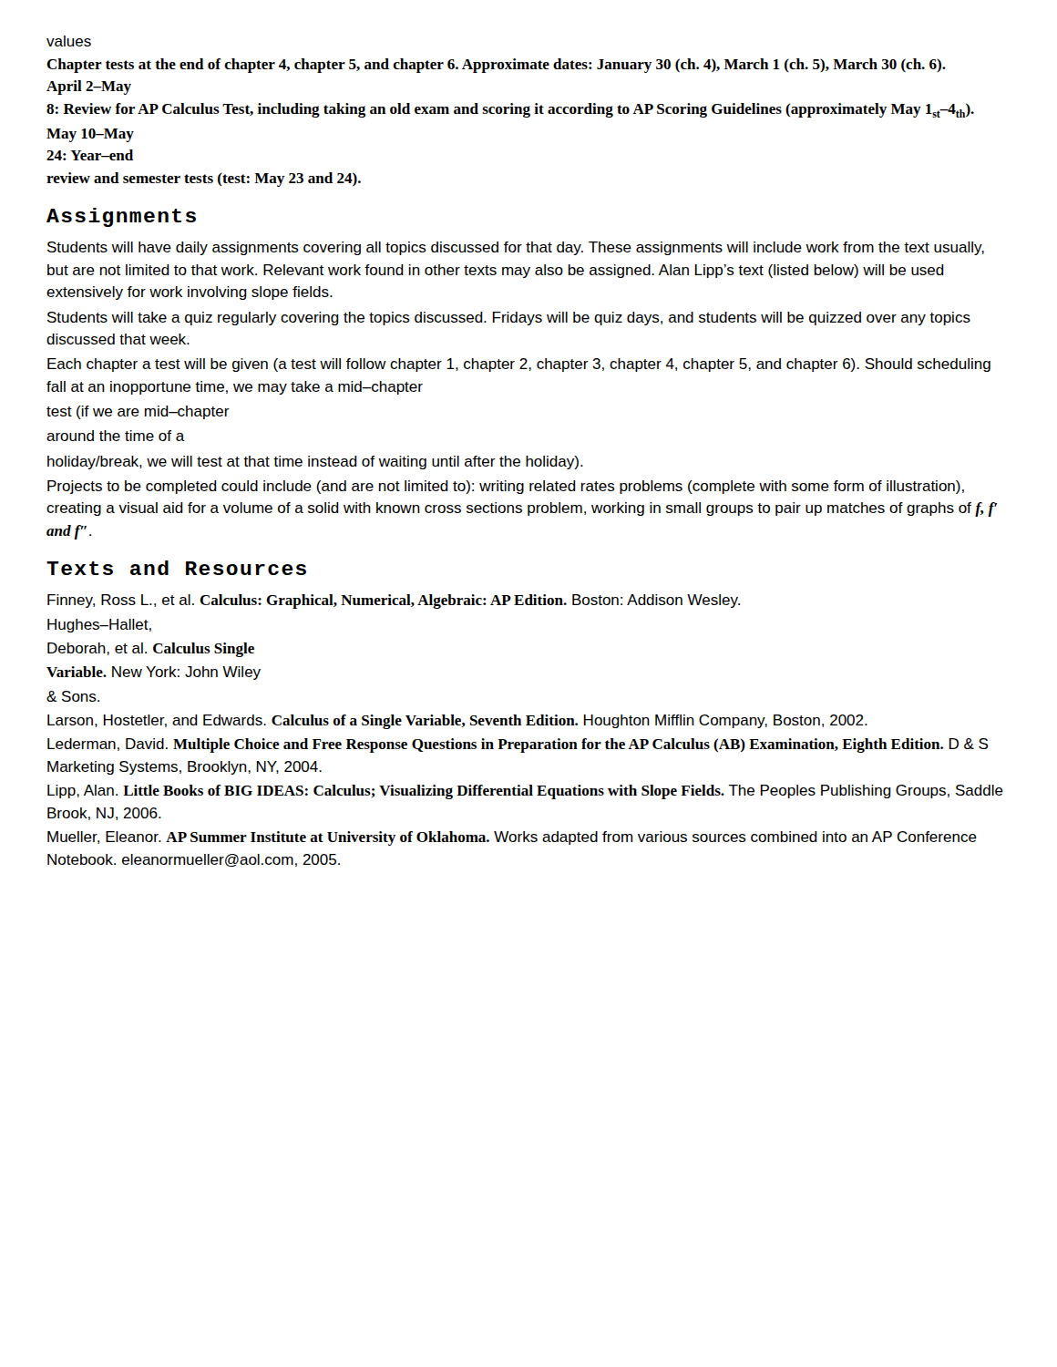values
Chapter tests at the end of chapter 4, chapter 5, and chapter 6. Approximate dates: January 30 (ch. 4), March 1 (ch. 5), March 30 (ch. 6).
April 2–May
8: Review for AP Calculus Test, including taking an old exam and scoring it according to AP Scoring Guidelines (approximately May 1st–4th).
May 10–May
24: Year–end
review and semester tests (test: May 23 and 24).
Assignments
Students will have daily assignments covering all topics discussed for that day. These assignments will include work from the text usually, but are not limited to that work. Relevant work found in other texts may also be assigned. Alan Lipp’s text (listed below) will be used extensively for work involving slope fields.
Students will take a quiz regularly covering the topics discussed. Fridays will be quiz days, and students will be quizzed over any topics discussed that week.
Each chapter a test will be given (a test will follow chapter 1, chapter 2, chapter 3, chapter 4, chapter 5, and chapter 6). Should scheduling fall at an inopportune time, we may take a mid–chapter
test (if we are mid–chapter
around the time of a
holiday/break, we will test at that time instead of waiting until after the holiday).
Projects to be completed could include (and are not limited to): writing related rates problems (complete with some form of illustration), creating a visual aid for a volume of a solid with known cross sections problem, working in small groups to pair up matches of graphs of f, f′ and f″.
Texts and Resources
Finney, Ross L., et al. Calculus: Graphical, Numerical, Algebraic: AP Edition. Boston: Addison Wesley.
Hughes–Hallet,
Deborah, et al. Calculus Single
Variable. New York: John Wiley
& Sons.
Larson, Hostetler, and Edwards. Calculus of a Single Variable, Seventh Edition. Houghton Mifflin Company, Boston, 2002.
Lederman, David. Multiple Choice and Free Response Questions in Preparation for the AP Calculus (AB) Examination, Eighth Edition. D & S Marketing Systems, Brooklyn, NY, 2004.
Lipp, Alan. Little Books of BIG IDEAS: Calculus; Visualizing Differential Equations with Slope Fields. The Peoples Publishing Groups, Saddle Brook, NJ, 2006.
Mueller, Eleanor. AP Summer Institute at University of Oklahoma. Works adapted from various sources combined into an AP Conference Notebook. eleanormueller@aol.com, 2005.